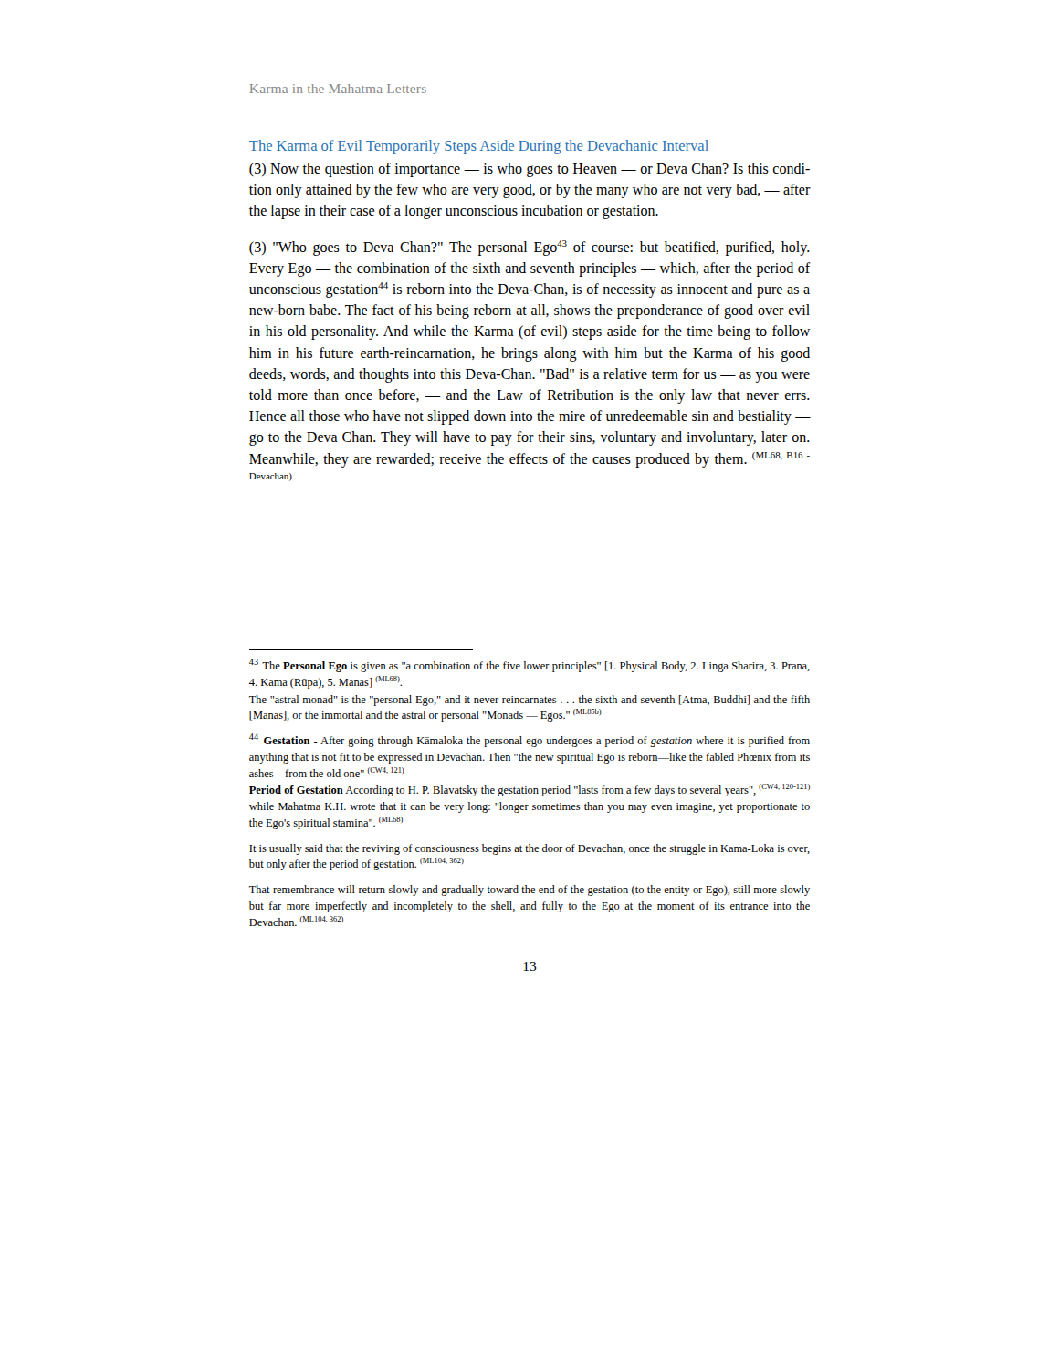Karma in the Mahatma Letters
The Karma of Evil Temporarily Steps Aside During the Devachanic Interval
(3) Now the question of importance — is who goes to Heaven — or Deva Chan? Is this condition only attained by the few who are very good, or by the many who are not very bad, — after the lapse in their case of a longer unconscious incubation or gestation.
(3) "Who goes to Deva Chan?" The personal Ego43 of course: but beatified, purified, holy. Every Ego — the combination of the sixth and seventh principles — which, after the period of unconscious gestation44 is reborn into the Deva-Chan, is of necessity as innocent and pure as a new-born babe. The fact of his being reborn at all, shows the preponderance of good over evil in his old personality. And while the Karma (of evil) steps aside for the time being to follow him in his future earth-reincarnation, he brings along with him but the Karma of his good deeds, words, and thoughts into this Deva-Chan. "Bad" is a relative term for us — as you were told more than once before, — and the Law of Retribution is the only law that never errs. Hence all those who have not slipped down into the mire of unredeemable sin and bestiality — go to the Deva Chan. They will have to pay for their sins, voluntary and involuntary, later on. Meanwhile, they are rewarded; receive the effects of the causes produced by them. (ML68, B16 - Devachan)
43 The Personal Ego is given as "a combination of the five lower principles" [1. Physical Body, 2. Linga Sharira, 3. Prana, 4. Kama (Rūpa), 5. Manas] (ML68).
The "astral monad" is the "personal Ego," and it never reincarnates . . . the sixth and seventh [Atma, Buddhi] and the fifth [Manas], or the immortal and the astral or personal "Monads — Egos." (ML85b)
44 Gestation - After going through Kāmaloka the personal ego undergoes a period of gestation where it is purified from anything that is not fit to be expressed in Devachan. Then "the new spiritual Ego is reborn—like the fabled Phœnix from its ashes—from the old one" (CW4, 121)
Period of Gestation According to H. P. Blavatsky the gestation period "lasts from a few days to several years", (CW4, 120-121) while Mahatma K.H. wrote that it can be very long: "longer sometimes than you may even imagine, yet proportionate to the Ego's spiritual stamina". (ML68)
It is usually said that the reviving of consciousness begins at the door of Devachan, once the struggle in Kama-Loka is over, but only after the period of gestation. (ML104, 362)
That remembrance will return slowly and gradually toward the end of the gestation (to the entity or Ego), still more slowly but far more imperfectly and incompletely to the shell, and fully to the Ego at the moment of its entrance into the Devachan. (ML104, 362)
13